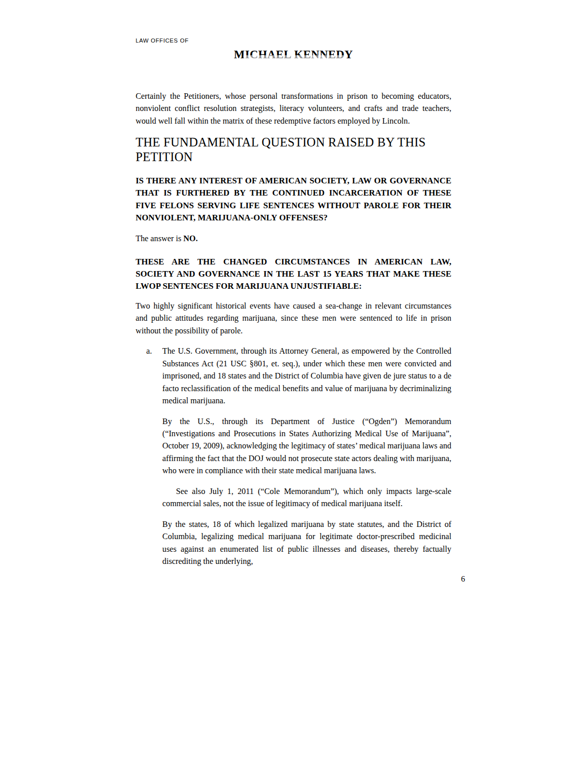Law Offices of
Michael Kennedy
Certainly the Petitioners, whose personal transformations in prison to becoming educators, nonviolent conflict resolution strategists, literacy volunteers, and crafts and trade teachers, would well fall within the matrix of these redemptive factors employed by Lincoln.
THE FUNDAMENTAL QUESTION RAISED BY THIS PETITION
IS THERE ANY INTEREST OF AMERICAN SOCIETY, LAW OR GOVERNANCE THAT IS FURTHERED BY THE CONTINUED INCARCERATION OF THESE FIVE FELONS SERVING LIFE SENTENCES WITHOUT PAROLE FOR THEIR NONVIOLENT, MARIJUANA-ONLY OFFENSES?
The answer is NO.
THESE ARE THE CHANGED CIRCUMSTANCES IN AMERICAN LAW, SOCIETY AND GOVERNANCE IN THE LAST 15 YEARS THAT MAKE THESE LWOP SENTENCES FOR MARIJUANA UNJUSTIFIABLE:
Two highly significant historical events have caused a sea-change in relevant circumstances and public attitudes regarding marijuana, since these men were sentenced to life in prison without the possibility of parole.
a.
The U.S. Government, through its Attorney General, as empowered by the Controlled Substances Act (21 USC §801, et. seq.), under which these men were convicted and imprisoned, and 18 states and the District of Columbia have given de jure status to a de facto reclassification of the medical benefits and value of marijuana by decriminalizing medical marijuana.
By the U.S., through its Department of Justice (“Ogden”) Memorandum (“Investigations and Prosecutions in States Authorizing Medical Use of Marijuana”, October 19, 2009), acknowledging the legitimacy of states’ medical marijuana laws and affirming the fact that the DOJ would not prosecute state actors dealing with marijuana, who were in compliance with their state medical marijuana laws.
See also July 1, 2011 (“Cole Memorandum”), which only impacts large-scale commercial sales, not the issue of legitimacy of medical marijuana itself.
By the states, 18 of which legalized marijuana by state statutes, and the District of Columbia, legalizing medical marijuana for legitimate doctor-prescribed medicinal uses against an enumerated list of public illnesses and diseases, thereby factually discrediting the underlying,
6